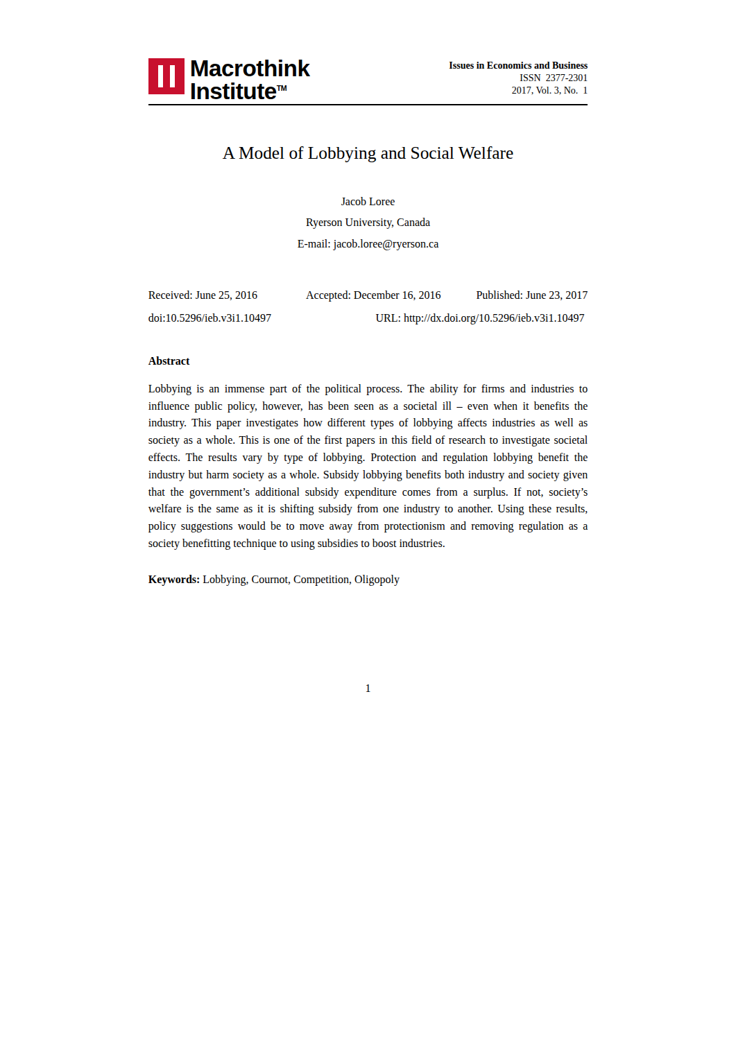Macrothink InstituteTM
Issues in Economics and Business
ISSN 2377-2301
2017, Vol. 3, No. 1
A Model of Lobbying and Social Welfare
Jacob Loree
Ryerson University, Canada
E-mail: jacob.loree@ryerson.ca
Received: June 25, 2016 Accepted: December 16, 2016 Published: June 23, 2017
doi:10.5296/ieb.v3i1.10497 URL: http://dx.doi.org/10.5296/ieb.v3i1.10497
Abstract
Lobbying is an immense part of the political process. The ability for firms and industries to influence public policy, however, has been seen as a societal ill – even when it benefits the industry. This paper investigates how different types of lobbying affects industries as well as society as a whole. This is one of the first papers in this field of research to investigate societal effects. The results vary by type of lobbying. Protection and regulation lobbying benefit the industry but harm society as a whole. Subsidy lobbying benefits both industry and society given that the government’s additional subsidy expenditure comes from a surplus. If not, society’s welfare is the same as it is shifting subsidy from one industry to another. Using these results, policy suggestions would be to move away from protectionism and removing regulation as a society benefitting technique to using subsidies to boost industries.
Keywords: Lobbying, Cournot, Competition, Oligopoly
1